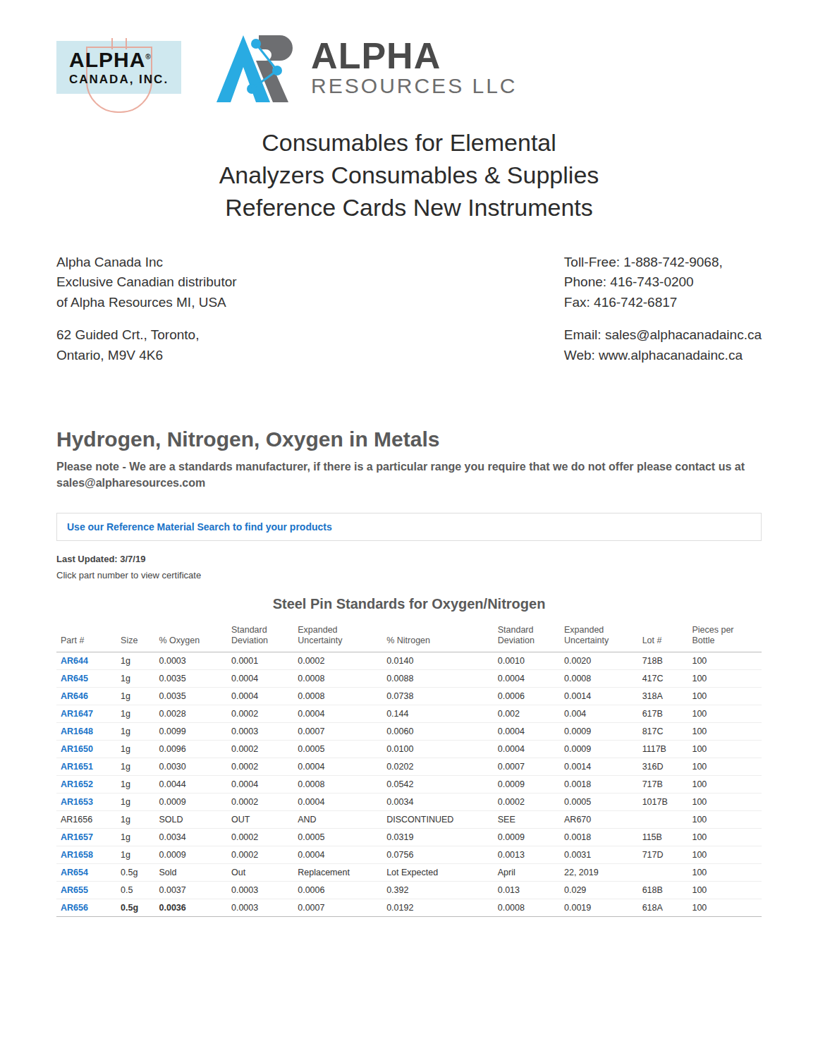ALPHA®CANADA, INC.
ALPHA
RESOURCES LLC
Consumables for Elemental
Analyzers Consumables & Supplies
Reference Cards New Instruments
Alpha Canada Inc
Exclusive Canadian distributor
of Alpha Resources MI, USA
62 Guided Crt., Toronto,
Ontario, M9V 4K6
Toll-Free: 1-888-742-9068,
Phone: 416-743-0200
Fax: 416-742-6817
Email: sales@alphacanadainc.ca
Web: www.alphacanadainc.ca
Hydrogen, Nitrogen, Oxygen in Metals
Please note - We are a standards manufacturer, if there is a particular range you require that we do not offer please contact us at sales@alpharesources.com
Use our Reference Material Search to find your products
Last Updated: 3/7/19
Click part number to view certificate
Steel Pin Standards for Oxygen/Nitrogen
| Part # | Size | % Oxygen | Standard Deviation | Expanded Uncertainty | % Nitrogen | Standard Deviation | Expanded Uncertainty | Lot # | Pieces per Bottle |
| --- | --- | --- | --- | --- | --- | --- | --- | --- | --- |
| AR644 | 1g | 0.0003 | 0.0001 | 0.0002 | 0.0140 | 0.0010 | 0.0020 | 718B | 100 |
| AR645 | 1g | 0.0035 | 0.0004 | 0.0008 | 0.0088 | 0.0004 | 0.0008 | 417C | 100 |
| AR646 | 1g | 0.0035 | 0.0004 | 0.0008 | 0.0738 | 0.0006 | 0.0014 | 318A | 100 |
| AR1647 | 1g | 0.0028 | 0.0002 | 0.0004 | 0.144 | 0.002 | 0.004 | 617B | 100 |
| AR1648 | 1g | 0.0099 | 0.0003 | 0.0007 | 0.0060 | 0.0004 | 0.0009 | 817C | 100 |
| AR1650 | 1g | 0.0096 | 0.0002 | 0.0005 | 0.0100 | 0.0004 | 0.0009 | 1117B | 100 |
| AR1651 | 1g | 0.0030 | 0.0002 | 0.0004 | 0.0202 | 0.0007 | 0.0014 | 316D | 100 |
| AR1652 | 1g | 0.0044 | 0.0004 | 0.0008 | 0.0542 | 0.0009 | 0.0018 | 717B | 100 |
| AR1653 | 1g | 0.0009 | 0.0002 | 0.0004 | 0.0034 | 0.0002 | 0.0005 | 1017B | 100 |
| AR1656 | 1g | SOLD | OUT | AND | DISCONTINUED | SEE | AR670 | | 100 |
| AR1657 | 1g | 0.0034 | 0.0002 | 0.0005 | 0.0319 | 0.0009 | 0.0018 | 115B | 100 |
| AR1658 | 1g | 0.0009 | 0.0002 | 0.0004 | 0.0756 | 0.0013 | 0.0031 | 717D | 100 |
| AR654 | 0.5g | Sold | Out | Replacement | Lot Expected | April | 22, 2019 | | 100 |
| AR655 | 0.5 | 0.0037 | 0.0003 | 0.0006 | 0.392 | 0.013 | 0.029 | 618B | 100 |
| AR656 | 0.5g | 0.0036 | 0.0003 | 0.0007 | 0.0192 | 0.0008 | 0.0019 | 618A | 100 |